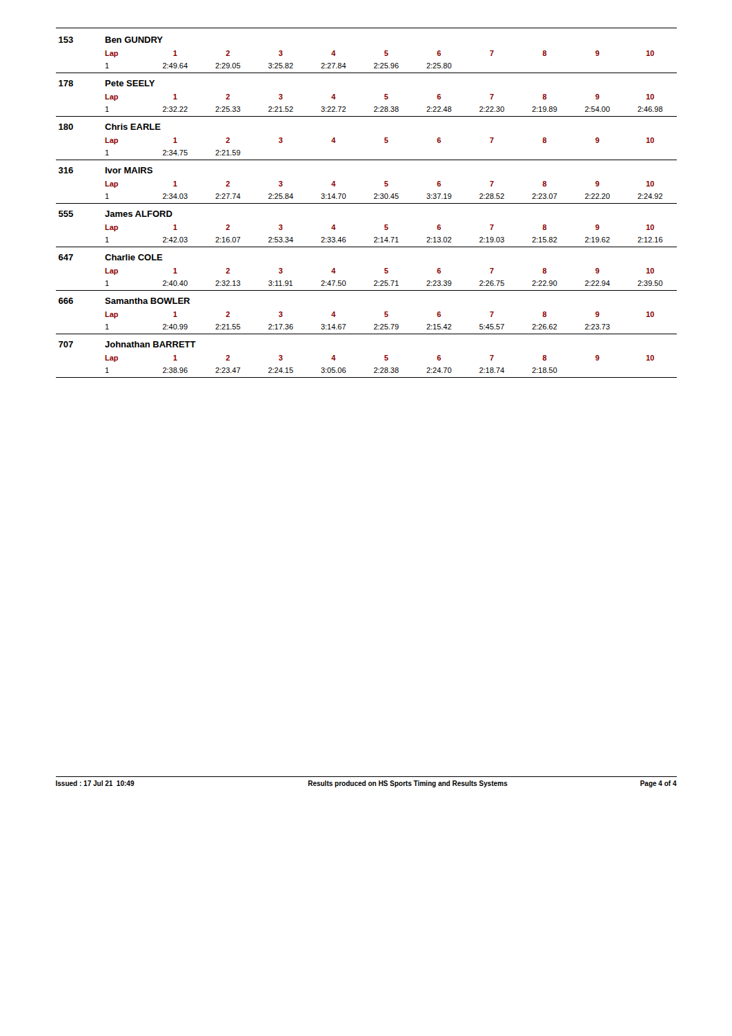| 153 | Ben GUNDRY |
| | Lap | 1 | 2 | 3 | 4 | 5 | 6 | 7 | 8 | 9 | 10 |
| | 1 | 2:49.64 | 2:29.05 | 3:25.82 | 2:27.84 | 2:25.96 | 2:25.80 | | | | |
| 178 | Pete SEELY |
| | Lap | 1 | 2 | 3 | 4 | 5 | 6 | 7 | 8 | 9 | 10 |
| | 1 | 2:32.22 | 2:25.33 | 2:21.52 | 3:22.72 | 2:28.38 | 2:22.48 | 2:22.30 | 2:19.89 | 2:54.00 | 2:46.98 |
| 180 | Chris EARLE |
| | Lap | 1 | 2 | 3 | 4 | 5 | 6 | 7 | 8 | 9 | 10 |
| | 1 | 2:34.75 | 2:21.59 | | | | | | | | |
| 316 | Ivor MAIRS |
| | Lap | 1 | 2 | 3 | 4 | 5 | 6 | 7 | 8 | 9 | 10 |
| | 1 | 2:34.03 | 2:27.74 | 2:25.84 | 3:14.70 | 2:30.45 | 3:37.19 | 2:28.52 | 2:23.07 | 2:22.20 | 2:24.92 |
| 555 | James ALFORD |
| | Lap | 1 | 2 | 3 | 4 | 5 | 6 | 7 | 8 | 9 | 10 |
| | 1 | 2:42.03 | 2:16.07 | 2:53.34 | 2:33.46 | 2:14.71 | 2:13.02 | 2:19.03 | 2:15.82 | 2:19.62 | 2:12.16 |
| 647 | Charlie COLE |
| | Lap | 1 | 2 | 3 | 4 | 5 | 6 | 7 | 8 | 9 | 10 |
| | 1 | 2:40.40 | 2:32.13 | 3:11.91 | 2:47.50 | 2:25.71 | 2:23.39 | 2:26.75 | 2:22.90 | 2:22.94 | 2:39.50 |
| 666 | Samantha BOWLER |
| | Lap | 1 | 2 | 3 | 4 | 5 | 6 | 7 | 8 | 9 | 10 |
| | 1 | 2:40.99 | 2:21.55 | 2:17.36 | 3:14.67 | 2:25.79 | 2:15.42 | 5:45.57 | 2:26.62 | 2:23.73 | |
| 707 | Johnathan BARRETT |
| | Lap | 1 | 2 | 3 | 4 | 5 | 6 | 7 | 8 | 9 | 10 |
| | 1 | 2:38.96 | 2:23.47 | 2:24.15 | 3:05.06 | 2:28.38 | 2:24.70 | 2:18.74 | 2:18.50 | | |
| Issued : 17 Jul 21 10:49 | Results produced on HS Sports Timing and Results Systems | Page 4 of 4 |